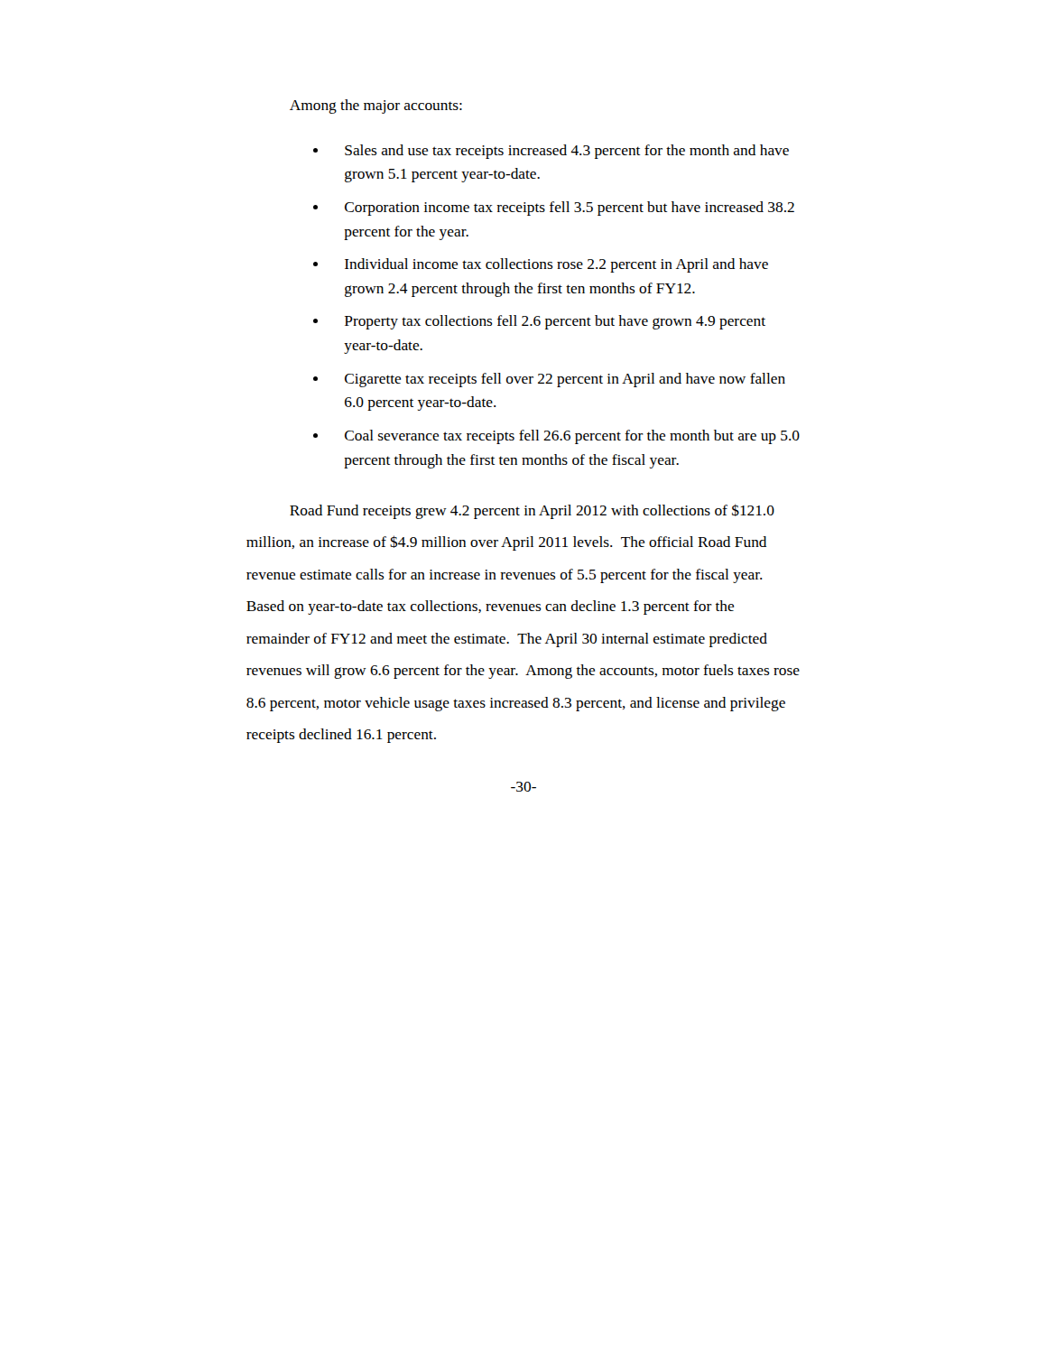Among the major accounts:
Sales and use tax receipts increased 4.3 percent for the month and have grown 5.1 percent year-to-date.
Corporation income tax receipts fell 3.5 percent but have increased 38.2 percent for the year.
Individual income tax collections rose 2.2 percent in April and have grown 2.4 percent through the first ten months of FY12.
Property tax collections fell 2.6 percent but have grown 4.9 percent year-to-date.
Cigarette tax receipts fell over 22 percent in April and have now fallen 6.0 percent year-to-date.
Coal severance tax receipts fell 26.6 percent for the month but are up 5.0 percent through the first ten months of the fiscal year.
Road Fund receipts grew 4.2 percent in April 2012 with collections of $121.0 million, an increase of $4.9 million over April 2011 levels. The official Road Fund revenue estimate calls for an increase in revenues of 5.5 percent for the fiscal year. Based on year-to-date tax collections, revenues can decline 1.3 percent for the remainder of FY12 and meet the estimate. The April 30 internal estimate predicted revenues will grow 6.6 percent for the year. Among the accounts, motor fuels taxes rose 8.6 percent, motor vehicle usage taxes increased 8.3 percent, and license and privilege receipts declined 16.1 percent.
-30-